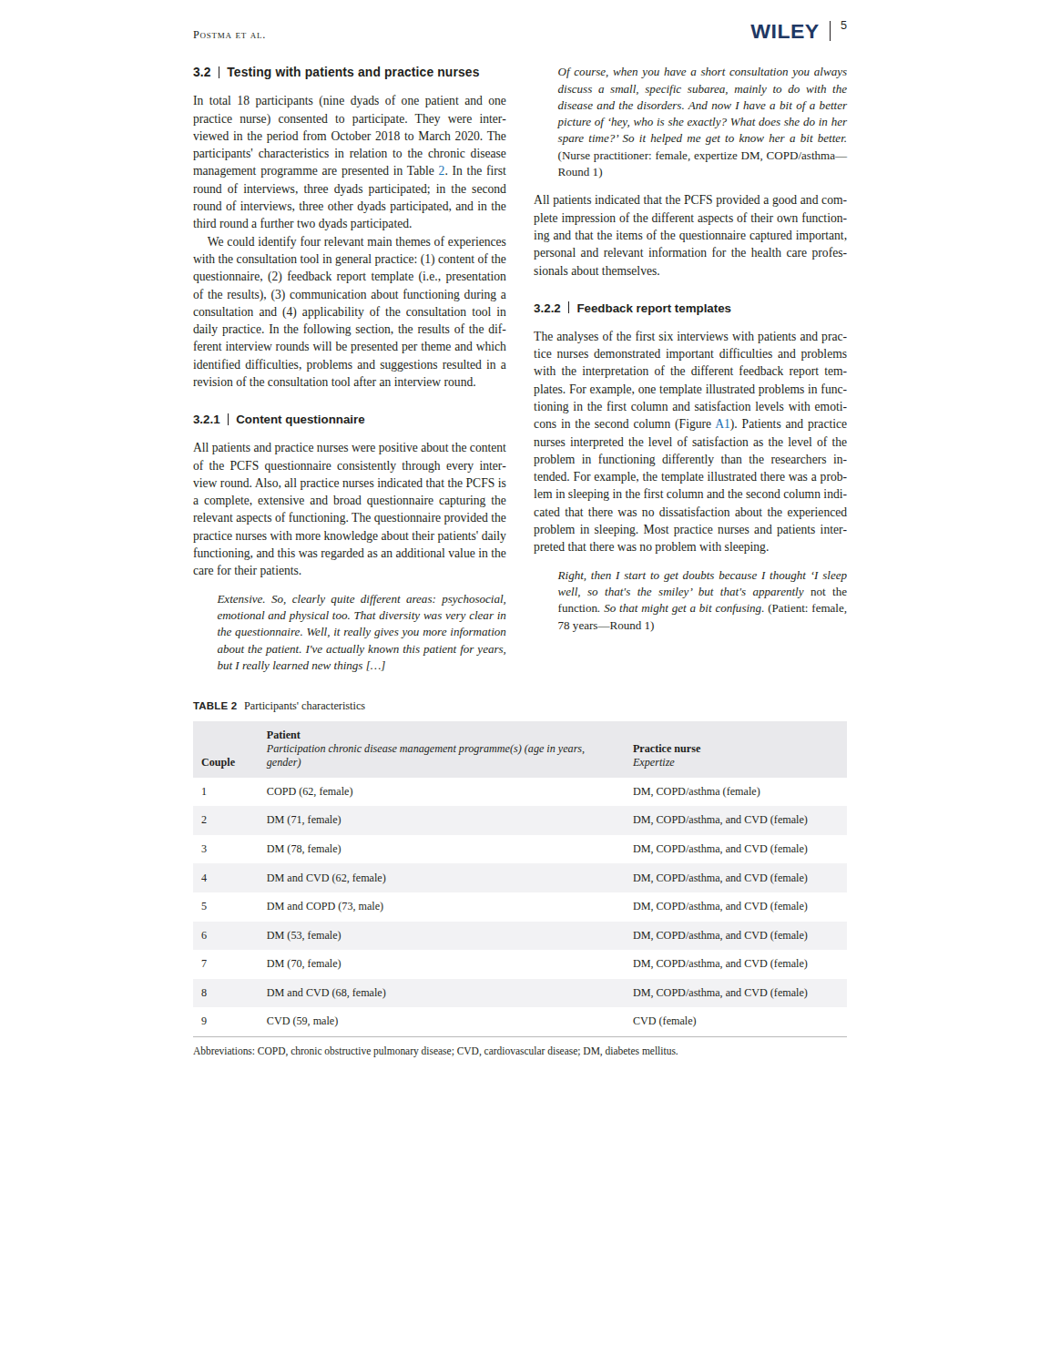Postma et al.
WILEY
5
3.2 Testing with patients and practice nurses
In total 18 participants (nine dyads of one patient and one practice nurse) consented to participate. They were interviewed in the period from October 2018 to March 2020. The participants' characteristics in relation to the chronic disease management programme are presented in Table 2. In the first round of interviews, three dyads participated; in the second round of interviews, three other dyads participated, and in the third round a further two dyads participated.
We could identify four relevant main themes of experiences with the consultation tool in general practice: (1) content of the questionnaire, (2) feedback report template (i.e., presentation of the results), (3) communication about functioning during a consultation and (4) applicability of the consultation tool in daily practice. In the following section, the results of the different interview rounds will be presented per theme and which identified difficulties, problems and suggestions resulted in a revision of the consultation tool after an interview round.
3.2.1 Content questionnaire
All patients and practice nurses were positive about the content of the PCFS questionnaire consistently through every interview round. Also, all practice nurses indicated that the PCFS is a complete, extensive and broad questionnaire capturing the relevant aspects of functioning. The questionnaire provided the practice nurses with more knowledge about their patients' daily functioning, and this was regarded as an additional value in the care for their patients.
Extensive. So, clearly quite different areas: psychosocial, emotional and physical too. That diversity was very clear in the questionnaire. Well, it really gives you more information about the patient. I've actually known this patient for years, but I really learned new things […]
Of course, when you have a short consultation you always discuss a small, specific subarea, mainly to do with the disease and the disorders. And now I have a bit of a better picture of ‘hey, who is she exactly? What does she do in her spare time?’ So it helped me get to know her a bit better. (Nurse practitioner: female, expertize DM, COPD/asthma—Round 1)
All patients indicated that the PCFS provided a good and complete impression of the different aspects of their own functioning and that the items of the questionnaire captured important, personal and relevant information for the health care professionals about themselves.
3.2.2 Feedback report templates
The analyses of the first six interviews with patients and practice nurses demonstrated important difficulties and problems with the interpretation of the different feedback report templates. For example, one template illustrated problems in functioning in the first column and satisfaction levels with emoticons in the second column (Figure A1). Patients and practice nurses interpreted the level of satisfaction as the level of the problem in functioning differently than the researchers intended. For example, the template illustrated there was a problem in sleeping in the first column and the second column indicated that there was no dissatisfaction about the experienced problem in sleeping. Most practice nurses and patients interpreted that there was no problem with sleeping.
Right, then I start to get doubts because I thought ‘I sleep well, so that's the smiley’ but that's apparently not the function. So that might get a bit confusing. (Patient: female, 78 years—Round 1)
TABLE 2 Participants' characteristics
| Couple | Patient Participation chronic disease management programme(s) (age in years, gender) | Practice nurse Expertize |
| --- | --- | --- |
| 1 | COPD (62, female) | DM, COPD/asthma (female) |
| 2 | DM (71, female) | DM, COPD/asthma, and CVD (female) |
| 3 | DM (78, female) | DM, COPD/asthma, and CVD (female) |
| 4 | DM and CVD (62, female) | DM, COPD/asthma, and CVD (female) |
| 5 | DM and COPD (73, male) | DM, COPD/asthma, and CVD (female) |
| 6 | DM (53, female) | DM, COPD/asthma, and CVD (female) |
| 7 | DM (70, female) | DM, COPD/asthma, and CVD (female) |
| 8 | DM and CVD (68, female) | DM, COPD/asthma, and CVD (female) |
| 9 | CVD (59, male) | CVD (female) |
Abbreviations: COPD, chronic obstructive pulmonary disease; CVD, cardiovascular disease; DM, diabetes mellitus.